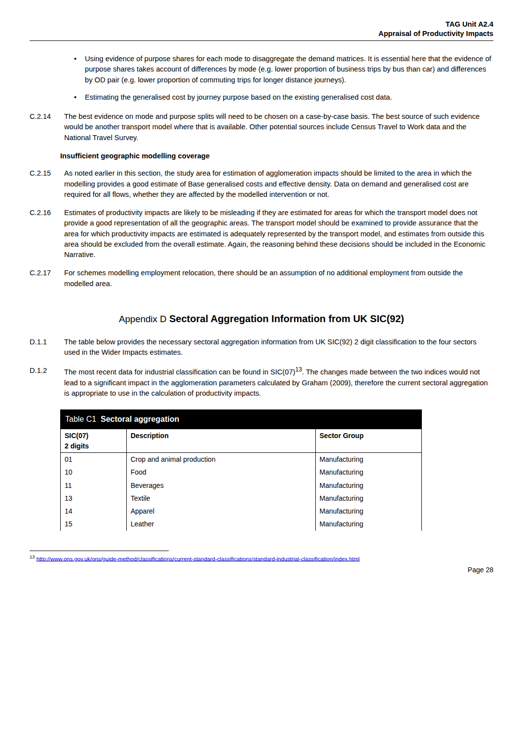TAG Unit A2.4 Appraisal of Productivity Impacts
Using evidence of purpose shares for each mode to disaggregate the demand matrices. It is essential here that the evidence of purpose shares takes account of differences by mode (e.g. lower proportion of business trips by bus than car) and differences by OD pair (e.g. lower proportion of commuting trips for longer distance journeys).
Estimating the generalised cost by journey purpose based on the existing generalised cost data.
C.2.14
The best evidence on mode and purpose splits will need to be chosen on a case-by-case basis. The best source of such evidence would be another transport model where that is available. Other potential sources include Census Travel to Work data and the National Travel Survey.
Insufficient geographic modelling coverage
C.2.15
As noted earlier in this section, the study area for estimation of agglomeration impacts should be limited to the area in which the modelling provides a good estimate of Base generalised costs and effective density. Data on demand and generalised cost are required for all flows, whether they are affected by the modelled intervention or not.
C.2.16
Estimates of productivity impacts are likely to be misleading if they are estimated for areas for which the transport model does not provide a good representation of all the geographic areas. The transport model should be examined to provide assurance that the area for which productivity impacts are estimated is adequately represented by the transport model, and estimates from outside this area should be excluded from the overall estimate. Again, the reasoning behind these decisions should be included in the Economic Narrative.
C.2.17
For schemes modelling employment relocation, there should be an assumption of no additional employment from outside the modelled area.
Appendix D Sectoral Aggregation Information from UK SIC(92)
D.1.1
The table below provides the necessary sectoral aggregation information from UK SIC(92) 2 digit classification to the four sectors used in the Wider Impacts estimates.
D.1.2
The most recent data for industrial classification can be found in SIC(07)13. The changes made between the two indices would not lead to a significant impact in the agglomeration parameters calculated by Graham (2009), therefore the current sectoral aggregation is appropriate to use in the calculation of productivity impacts.
Table C1 Sectoral aggregation
| SIC(07) 2 digits | Description | Sector Group |
| --- | --- | --- |
| 01 | Crop and animal production | Manufacturing |
| 10 | Food | Manufacturing |
| 11 | Beverages | Manufacturing |
| 13 | Textile | Manufacturing |
| 14 | Apparel | Manufacturing |
| 15 | Leather | Manufacturing |
13 http://www.ons.gov.uk/ons/guide-method/classifications/current-standard-classifications/standard-industrial-classification/index.html
Page 28